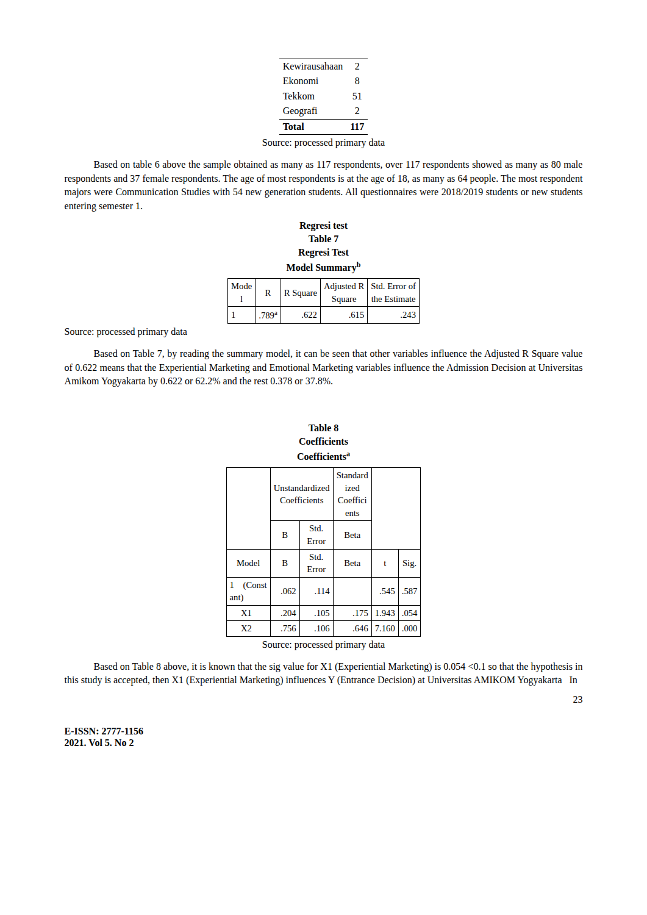| Kewirausahaan | 2 |
| Ekonomi | 8 |
| Tekkom | 51 |
| Geografi | 2 |
| Total | 117 |
Source: processed primary data
Based on table 6 above the sample obtained as many as 117 respondents, over 117 respondents showed as many as 80 male respondents and 37 female respondents. The age of most respondents is at the age of 18, as many as 64 people. The most respondent majors were Communication Studies with 54 new generation students. All questionnaires were 2018/2019 students or new students entering semester 1.
Regresi test
Table 7
Regresi Test
Model Summaryb
| Mode l | R | R Square | Adjusted R Square | Std. Error of the Estimate |
| --- | --- | --- | --- | --- |
| 1 | .789 a | .622 | .615 | .243 |
Source: processed primary data
Based on Table 7, by reading the summary model, it can be seen that other variables influence the Adjusted R Square value of 0.622 means that the Experiential Marketing and Emotional Marketing variables influence the Admission Decision at Universitas Amikom Yogyakarta by 0.622 or 62.2% and the rest 0.378 or 37.8%.
Table 8
Coefficients
Coefficientsa
| | Unstandardized Coefficients | Standard ized Coeffici ents | | |
| B | Std. Error | Beta |
| Model | B | Std. Error | Beta | t | Sig. |
| 1 (Const ant) | .062 | .114 | | .545 | .587 |
| X1 | .204 | .105 | .175 | 1.943 | .054 |
| X2 | .756 | .106 | .646 | 7.160 | .000 |
Source: processed primary data
Based on Table 8 above, it is known that the sig value for X1 (Experiential Marketing) is 0.054 <0.1 so that the hypothesis in this study is accepted, then X1 (Experiential Marketing) influences Y (Entrance Decision) at Universitas AMIKOM Yogyakarta In
23
E-ISSN: 2777-1156
2021. Vol 5. No 2